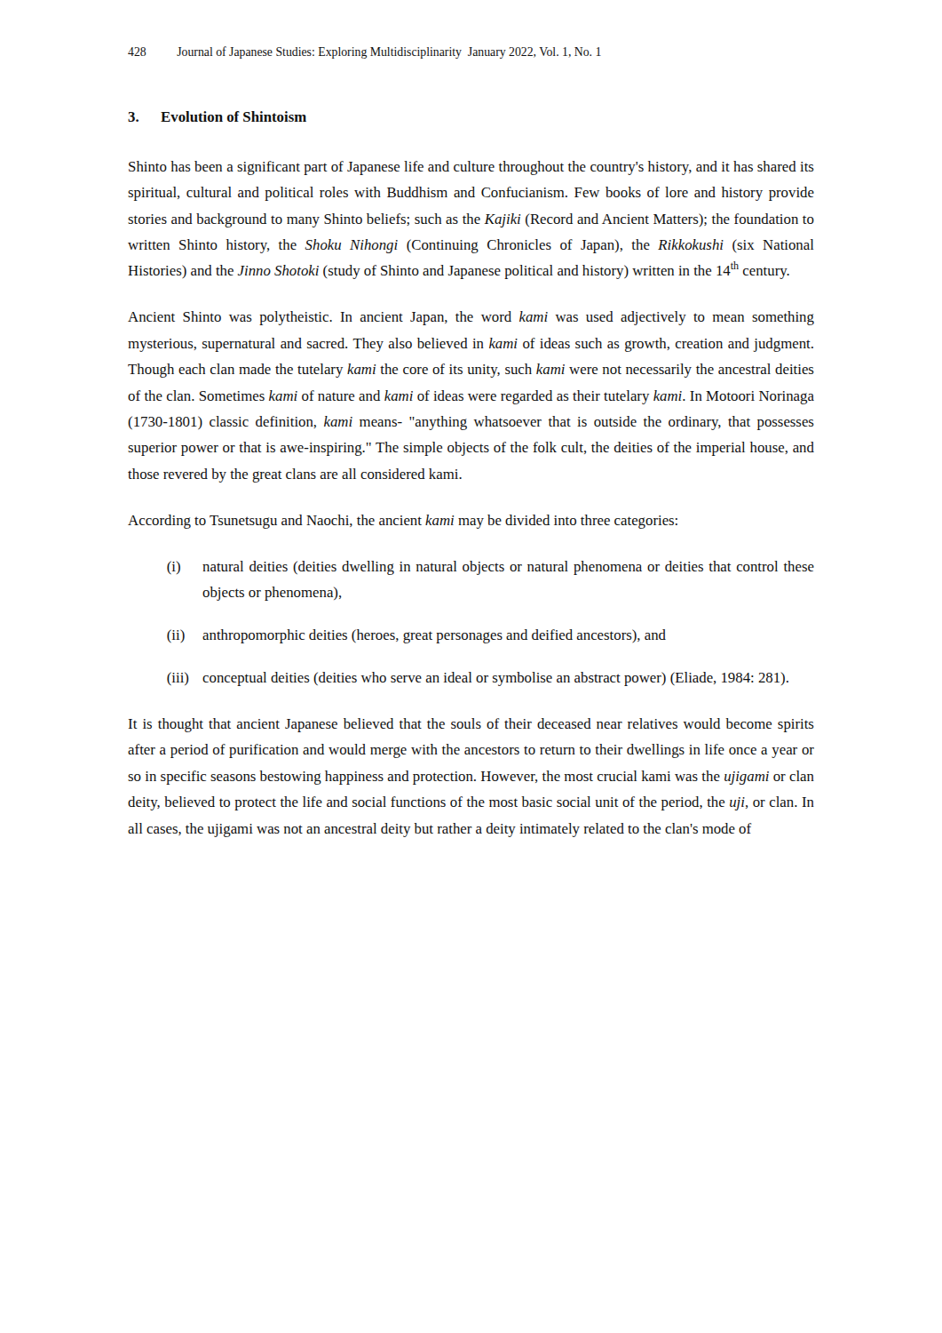428 Journal of Japanese Studies: Exploring Multidisciplinarity January 2022, Vol. 1, No. 1
3. Evolution of Shintoism
Shinto has been a significant part of Japanese life and culture throughout the country's history, and it has shared its spiritual, cultural and political roles with Buddhism and Confucianism. Few books of lore and history provide stories and background to many Shinto beliefs; such as the Kajiki (Record and Ancient Matters); the foundation to written Shinto history, the Shoku Nihongi (Continuing Chronicles of Japan), the Rikkokushi (six National Histories) and the Jinno Shotoki (study of Shinto and Japanese political and history) written in the 14th century.
Ancient Shinto was polytheistic. In ancient Japan, the word kami was used adjectively to mean something mysterious, supernatural and sacred. They also believed in kami of ideas such as growth, creation and judgment. Though each clan made the tutelary kami the core of its unity, such kami were not necessarily the ancestral deities of the clan. Sometimes kami of nature and kami of ideas were regarded as their tutelary kami. In Motoori Norinaga (1730-1801) classic definition, kami means- "anything whatsoever that is outside the ordinary, that possesses superior power or that is awe-inspiring." The simple objects of the folk cult, the deities of the imperial house, and those revered by the great clans are all considered kami.
According to Tsunetsugu and Naochi, the ancient kami may be divided into three categories:
natural deities (deities dwelling in natural objects or natural phenomena or deities that control these objects or phenomena),
anthropomorphic deities (heroes, great personages and deified ancestors), and
conceptual deities (deities who serve an ideal or symbolise an abstract power) (Eliade, 1984: 281).
It is thought that ancient Japanese believed that the souls of their deceased near relatives would become spirits after a period of purification and would merge with the ancestors to return to their dwellings in life once a year or so in specific seasons bestowing happiness and protection. However, the most crucial kami was the ujigami or clan deity, believed to protect the life and social functions of the most basic social unit of the period, the uji, or clan. In all cases, the ujigami was not an ancestral deity but rather a deity intimately related to the clan's mode of